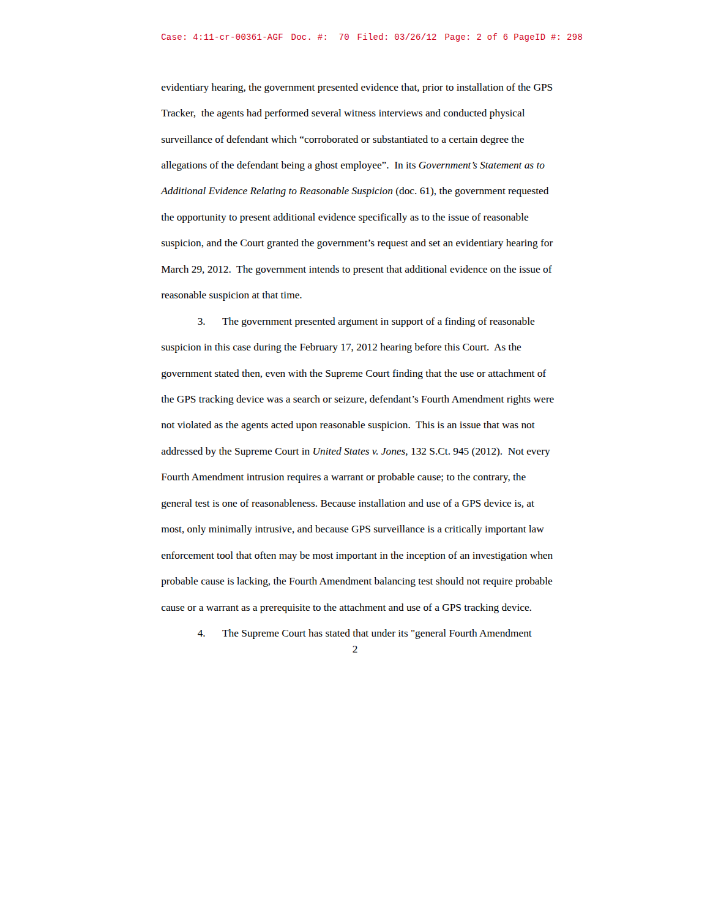Case: 4:11-cr-00361-AGF Doc. #: 70 Filed: 03/26/12 Page: 2 of 6 PageID #: 298
evidentiary hearing, the government presented evidence that, prior to installation of the GPS Tracker, the agents had performed several witness interviews and conducted physical surveillance of defendant which “corroborated or substantiated to a certain degree the allegations of the defendant being a ghost employee”. In its Government’s Statement as to Additional Evidence Relating to Reasonable Suspicion (doc. 61), the government requested the opportunity to present additional evidence specifically as to the issue of reasonable suspicion, and the Court granted the government’s request and set an evidentiary hearing for March 29, 2012. The government intends to present that additional evidence on the issue of reasonable suspicion at that time.
3. The government presented argument in support of a finding of reasonable suspicion in this case during the February 17, 2012 hearing before this Court. As the government stated then, even with the Supreme Court finding that the use or attachment of the GPS tracking device was a search or seizure, defendant’s Fourth Amendment rights were not violated as the agents acted upon reasonable suspicion. This is an issue that was not addressed by the Supreme Court in United States v. Jones, 132 S.Ct. 945 (2012). Not every Fourth Amendment intrusion requires a warrant or probable cause; to the contrary, the general test is one of reasonableness. Because installation and use of a GPS device is, at most, only minimally intrusive, and because GPS surveillance is a critically important law enforcement tool that often may be most important in the inception of an investigation when probable cause is lacking, the Fourth Amendment balancing test should not require probable cause or a warrant as a prerequisite to the attachment and use of a GPS tracking device.
4. The Supreme Court has stated that under its "general Fourth Amendment
2